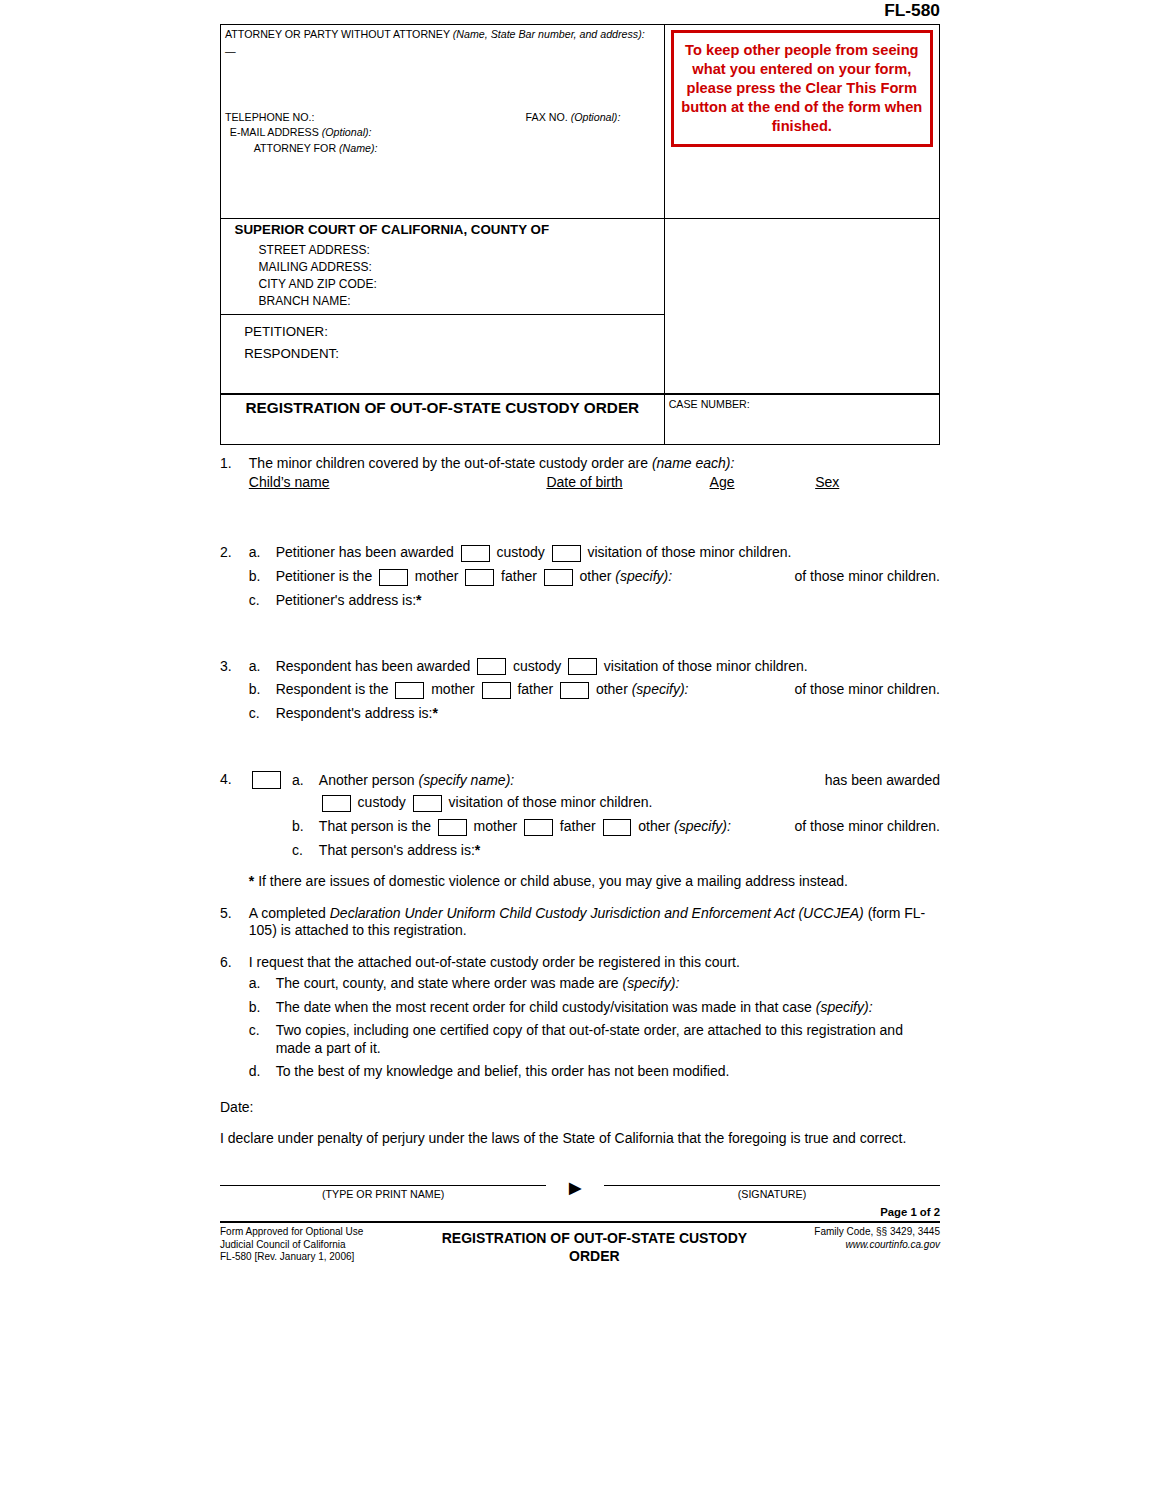FL-580
| ATTORNEY OR PARTY WITHOUT ATTORNEY (Name, State Bar number, and address): — TELEPHONE NO.: FAX NO. (Optional): E-MAIL ADDRESS (Optional): ATTORNEY FOR (Name): | To keep other people from seeing what you entered on your form, please press the Clear This Form button at the end of the form when finished. |
| SUPERIOR COURT OF CALIFORNIA, COUNTY OF STREET ADDRESS: MAILING ADDRESS: CITY AND ZIP CODE: BRANCH NAME: | |
| PETITIONER: RESPONDENT: |
| REGISTRATION OF OUT-OF-STATE CUSTODY ORDER | CASE NUMBER: |
1. The minor children covered by the out-of-state custody order are (name each):
Child’s name Date of birth Age Sex
2.
a. Petitioner has been awarded custody visitation of those minor children.
b. Petitioner is the mother father other (specify): of those minor children.
c. Petitioner's address is:*
3.
a. Respondent has been awarded custody visitation of those minor children.
b. Respondent is the mother father other (specify): of those minor children.
c. Respondent's address is:*
4.
a. Another person (specify name): has been awarded
custody visitation of those minor children.
b. That person is the mother father other (specify): of those minor children.
c. That person's address is:*
* If there are issues of domestic violence or child abuse, you may give a mailing address instead.
5. A completed Declaration Under Uniform Child Custody Jurisdiction and Enforcement Act (UCCJEA) (form FL-105) is attached to this registration.
6. I request that the attached out-of-state custody order be registered in this court.
a. The court, county, and state where order was made are (specify):
b. The date when the most recent order for child custody/visitation was made in that case (specify):
c. Two copies, including one certified copy of that out-of-state order, are attached to this registration and made a part of it.
d. To the best of my knowledge and belief, this order has not been modified.
Date:
I declare under penalty of perjury under the laws of the State of California that the foregoing is true and correct.
(TYPE OR PRINT NAME)
►
(SIGNATURE)
Page 1 of 2
Form Approved for Optional Use
Judicial Council of California
FL-580 [Rev. January 1, 2006]
REGISTRATION OF OUT-OF-STATE CUSTODY ORDER
Family Code, §§ 3429, 3445
www.courtinfo.ca.gov